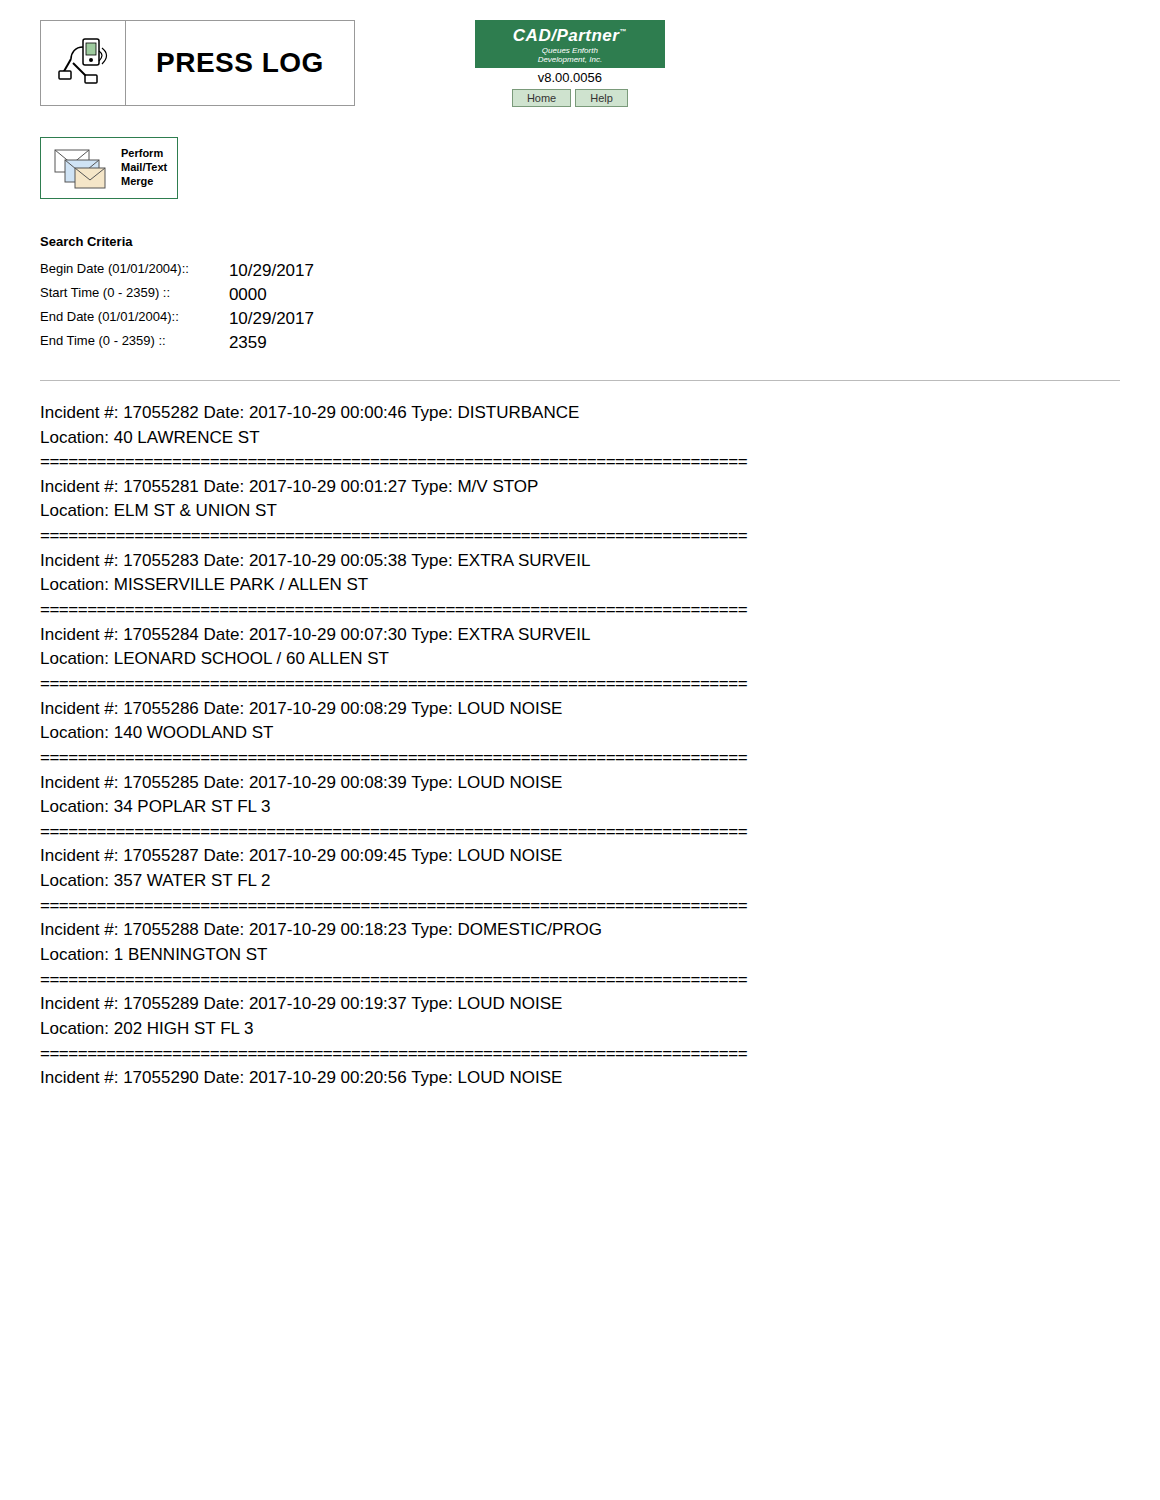PRESS LOG
CAD/Partner™ Queues Enforth Development, Inc.
v8.00.0056
Home Help
Perform
Mail/Text
Merge
Search Criteria
| Begin Date (01/01/2004):: | 10/29/2017 |
| Start Time (0 - 2359) :: | 0000 |
| End Date (01/01/2004):: | 10/29/2017 |
| End Time (0 - 2359) :: | 2359 |
Incident #: 17055282 Date: 2017-10-29 00:00:46 Type: DISTURBANCE
Location: 40 LAWRENCE ST
===========================================================================
Incident #: 17055281 Date: 2017-10-29 00:01:27 Type: M/V STOP
Location: ELM ST & UNION ST
===========================================================================
Incident #: 17055283 Date: 2017-10-29 00:05:38 Type: EXTRA SURVEIL
Location: MISSERVILLE PARK / ALLEN ST
===========================================================================
Incident #: 17055284 Date: 2017-10-29 00:07:30 Type: EXTRA SURVEIL
Location: LEONARD SCHOOL / 60 ALLEN ST
===========================================================================
Incident #: 17055286 Date: 2017-10-29 00:08:29 Type: LOUD NOISE
Location: 140 WOODLAND ST
===========================================================================
Incident #: 17055285 Date: 2017-10-29 00:08:39 Type: LOUD NOISE
Location: 34 POPLAR ST FL 3
===========================================================================
Incident #: 17055287 Date: 2017-10-29 00:09:45 Type: LOUD NOISE
Location: 357 WATER ST FL 2
===========================================================================
Incident #: 17055288 Date: 2017-10-29 00:18:23 Type: DOMESTIC/PROG
Location: 1 BENNINGTON ST
===========================================================================
Incident #: 17055289 Date: 2017-10-29 00:19:37 Type: LOUD NOISE
Location: 202 HIGH ST FL 3
===========================================================================
Incident #: 17055290 Date: 2017-10-29 00:20:56 Type: LOUD NOISE